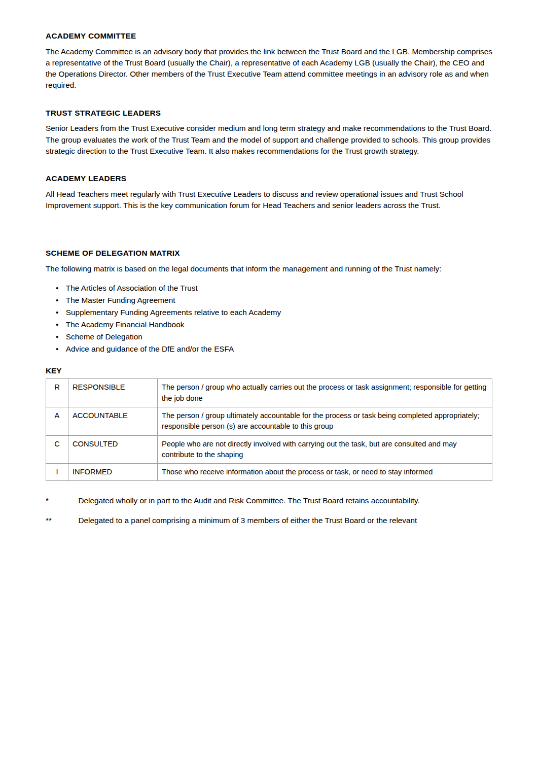ACADEMY COMMITTEE
The Academy Committee is an advisory body that provides the link between the Trust Board and the LGB. Membership comprises a representative of the Trust Board (usually the Chair), a representative of each Academy LGB (usually the Chair), the CEO and the Operations Director. Other members of the Trust Executive Team attend committee meetings in an advisory role as and when required.
TRUST STRATEGIC LEADERS
Senior Leaders from the Trust Executive consider medium and long term strategy and make recommendations to the Trust Board. The group evaluates the work of the Trust Team and the model of support and challenge provided to schools. This group provides strategic direction to the Trust Executive Team. It also makes recommendations for the Trust growth strategy.
ACADEMY LEADERS
All Head Teachers meet regularly with Trust Executive Leaders to discuss and review operational issues and Trust School Improvement support. This is the key communication forum for Head Teachers and senior leaders across the Trust.
SCHEME OF DELEGATION MATRIX
The following matrix is based on the legal documents that inform the management and running of the Trust namely:
The Articles of Association of the Trust
The Master Funding Agreement
Supplementary Funding Agreements relative to each Academy
The Academy Financial Handbook
Scheme of Delegation
Advice and guidance of the DfE and/or the ESFA
KEY
| R | RESPONSIBLE | The person / group who actually carries out the process or task assignment; responsible for getting the job done |
| A | ACCOUNTABLE | The person / group ultimately accountable for the process or task being completed appropriately; responsible person (s) are accountable to this group |
| C | CONSULTED | People who are not directly involved with carrying out the task, but are consulted and may contribute to the shaping |
| I | INFORMED | Those who receive information about the process or task, or need to stay informed |
*
Delegated wholly or in part to the Audit and Risk Committee. The Trust Board retains accountability.
**
Delegated to a panel comprising a minimum of 3 members of either the Trust Board or the relevant